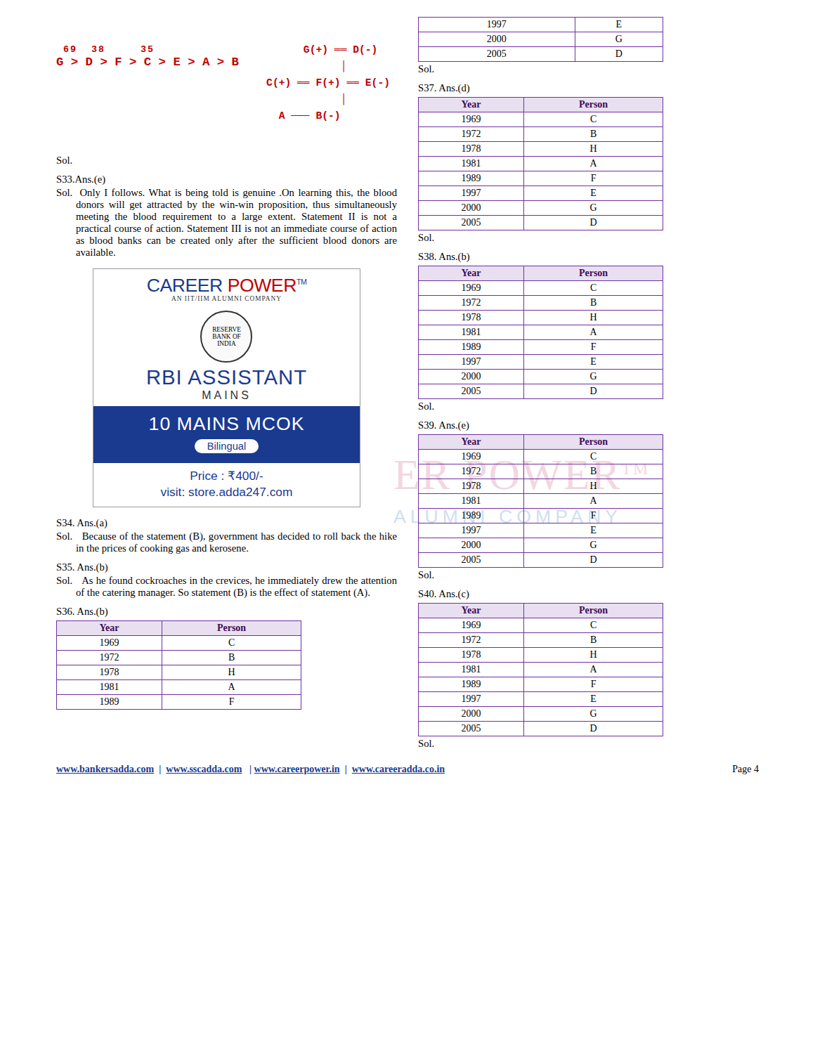ER POWERTM
ALUMNI COMPANY
G(+) ══ D(-)
│
C(+) ══ F(+) ══ E(-)
│
A ─── B(-)
69 38 35
G > D > F > C > E > A > B
Sol.
S33.Ans.(e)
Sol. Only I follows. What is being told is genuine .On learning this, the blood donors will get attracted by the win-win proposition, thus simultaneously meeting the blood requirement to a large extent. Statement II is not a practical course of action. Statement III is not an immediate course of action as blood banks can be created only after the sufficient blood donors are available.
CAREER POWER TM
AN IIT/IIM ALUMNI COMPANY
RESERVE
BANK OF
INDIA
RBI ASSISTANT
MAINS
10 MAINS MCOK
Bilingual
Price : ₹400/-
visit: store.adda247.com
S34. Ans.(a)
Sol. Because of the statement (B), government has decided to roll back the hike in the prices of cooking gas and kerosene.
S35. Ans.(b)
Sol. As he found cockroaches in the crevices, he immediately drew the attention of the catering manager. So statement (B) is the effect of statement (A).
S36. Ans.(b)
| Year | Person |
| --- | --- |
| 1969 | C |
| 1972 | B |
| 1978 | H |
| 1981 | A |
| 1989 | F |
| 1997 | E |
| 2000 | G |
| 2005 | D |
Sol.
S37. Ans.(d)
| Year | Person |
| --- | --- |
| 1969 | C |
| 1972 | B |
| 1978 | H |
| 1981 | A |
| 1989 | F |
| 1997 | E |
| 2000 | G |
| 2005 | D |
Sol.
S38. Ans.(b)
| Year | Person |
| --- | --- |
| 1969 | C |
| 1972 | B |
| 1978 | H |
| 1981 | A |
| 1989 | F |
| 1997 | E |
| 2000 | G |
| 2005 | D |
Sol.
S39. Ans.(e)
| Year | Person |
| --- | --- |
| 1969 | C |
| 1972 | B |
| 1978 | H |
| 1981 | A |
| 1989 | F |
| 1997 | E |
| 2000 | G |
| 2005 | D |
Sol.
S40. Ans.(c)
| Year | Person |
| --- | --- |
| 1969 | C |
| 1972 | B |
| 1978 | H |
| 1981 | A |
| 1989 | F |
| 1997 | E |
| 2000 | G |
| 2005 | D |
Sol.
www.bankersadda.com | www.sscadda.com | www.careerpower.in | www.careeradda.co.in
Page 4